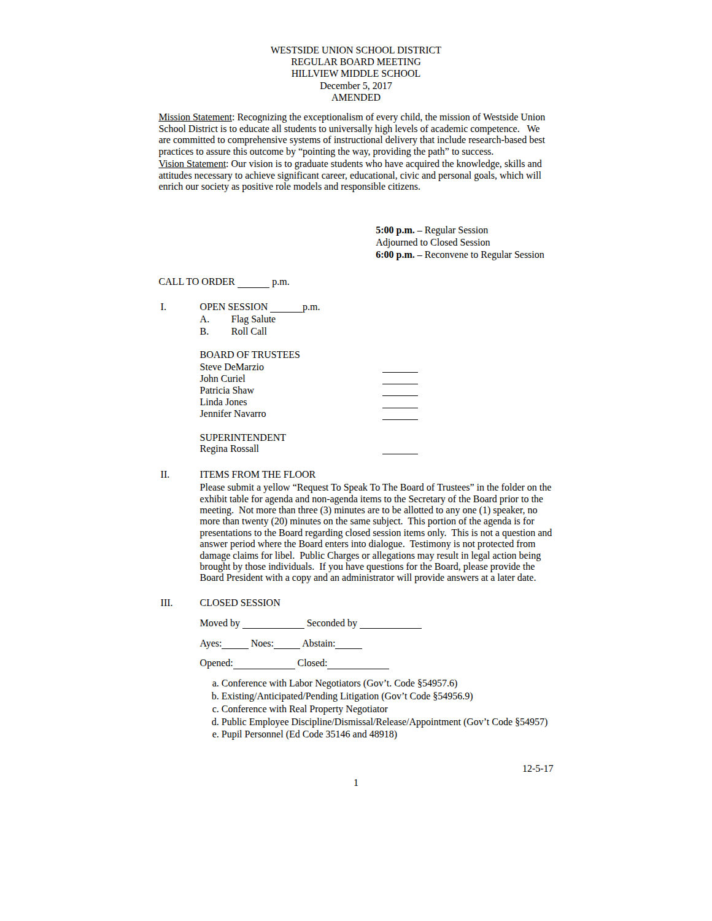WESTSIDE UNION SCHOOL DISTRICT REGULAR BOARD MEETING HILLVIEW MIDDLE SCHOOL December 5, 2017 AMENDED
Mission Statement: Recognizing the exceptionalism of every child, the mission of Westside Union School District is to educate all students to universally high levels of academic competence. We are committed to comprehensive systems of instructional delivery that include research-based best practices to assure this outcome by “pointing the way, providing the path” to success.
Vision Statement: Our vision is to graduate students who have acquired the knowledge, skills and attitudes necessary to achieve significant career, educational, civic and personal goals, which will enrich our society as positive role models and responsible citizens.
5:00 p.m. – Regular Session
Adjourned to Closed Session
6:00 p.m. – Reconvene to Regular Session
CALL TO ORDER p.m.
I.
OPEN SESSION p.m.
A. Flag Salute
B. Roll Call
BOARD OF TRUSTEES
| Steve DeMarzio | |
| John Curiel | |
| Patricia Shaw | |
| Linda Jones | |
| Jennifer Navarro | |
SUPERINTENDENT
| Regina Rossall | |
II.
ITEMS FROM THE FLOOR
Please submit a yellow “Request To Speak To The Board of Trustees” in the folder on the exhibit table for agenda and non-agenda items to the Secretary of the Board prior to the meeting. Not more than three (3) minutes are to be allotted to any one (1) speaker, no more than twenty (20) minutes on the same subject. This portion of the agenda is for presentations to the Board regarding closed session items only. This is not a question and answer period where the Board enters into dialogue. Testimony is not protected from damage claims for libel. Public Charges or allegations may result in legal action being brought by those individuals. If you have questions for the Board, please provide the Board President with a copy and an administrator will provide answers at a later date.
III.
CLOSED SESSION
Moved by Seconded by
Ayes: Noes: Abstain:
Opened: Closed:
Conference with Labor Negotiators (Gov’t. Code §54957.6)
Existing/Anticipated/Pending Litigation (Gov’t Code §54956.9)
Conference with Real Property Negotiator
Public Employee Discipline/Dismissal/Release/Appointment (Gov’t Code §54957)
Pupil Personnel (Ed Code 35146 and 48918)
12-5-17
1